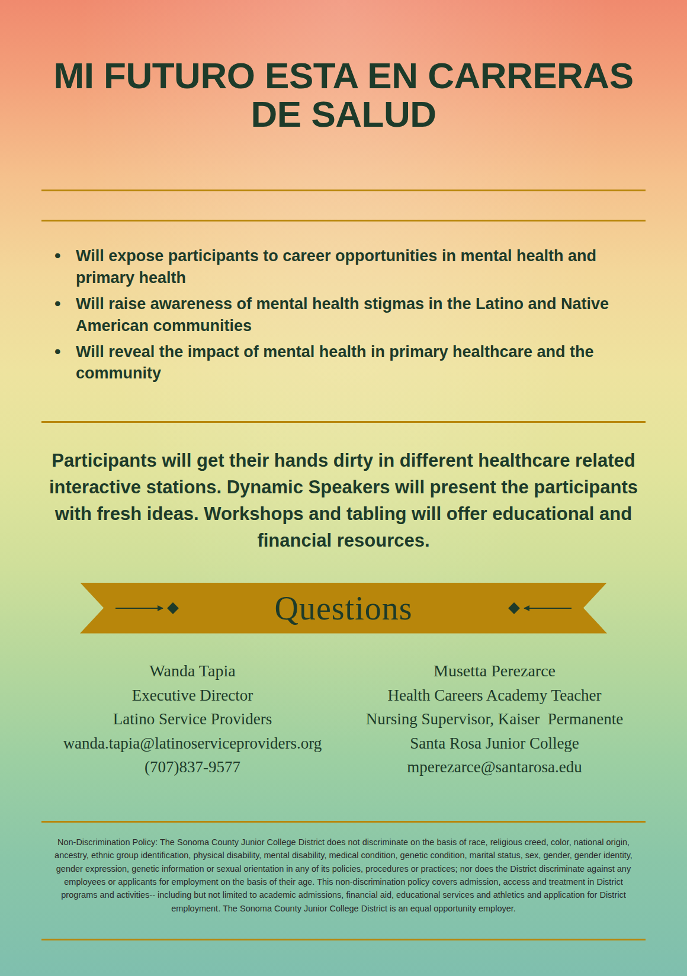Mi Futuro Esta En Carreras De Salud
Will expose participants to career opportunities in mental health and primary health
Will raise awareness of mental health stigmas in the Latino and Native American communities
Will reveal the impact of mental health in primary healthcare and the community
Participants will get their hands dirty in different healthcare related interactive stations. Dynamic Speakers will present the participants with fresh ideas. Workshops and tabling will offer educational and financial resources.
Questions
Wanda Tapia
Executive Director
Latino Service Providers
wanda.tapia@latinoserviceproviders.org
(707)837-9577
Musetta Perezarce
Health Careers Academy Teacher
Nursing Supervisor, Kaiser Permanente
Santa Rosa Junior College
mperezarce@santarosa.edu
Non-Discrimination Policy: The Sonoma County Junior College District does not discriminate on the basis of race, religious creed, color, national origin, ancestry, ethnic group identification, physical disability, mental disability, medical condition, genetic condition, marital status, sex, gender, gender identity, gender expression, genetic information or sexual orientation in any of its policies, procedures or practices; nor does the District discriminate against any employees or applicants for employment on the basis of their age. This non-discrimination policy covers admission, access and treatment in District programs and activities-- including but not limited to academic admissions, financial aid, educational services and athletics and application for District employment. The Sonoma County Junior College District is an equal opportunity employer.